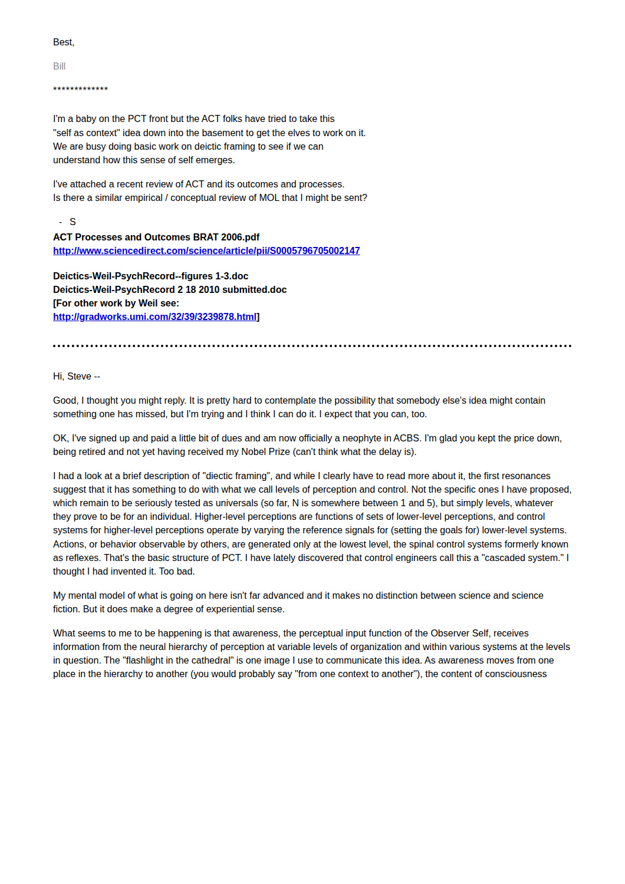Best,
Bill
*************
I'm a baby on the PCT front but the ACT folks have tried to take this
"self as context" idea down into the basement to get the elves to work on it.
We are busy doing basic work on deictic framing to see if we can
understand how this sense of self emerges.
I've attached a recent review of ACT and its outcomes and processes.
Is there a similar empirical / conceptual review of MOL that I might be sent?
S
ACT Processes and Outcomes BRAT 2006.pdf
http://www.sciencedirect.com/science/article/pii/S0005796705002147
Deictics-Weil-PsychRecord--figures 1-3.doc
Deictics-Weil-PsychRecord 2 18 2010 submitted.doc
[For other work by Weil see:
http://gradworks.umi.com/32/39/3239878.html]
Hi, Steve --
Good, I thought you might reply. It is pretty hard to contemplate the possibility that somebody else's idea might contain something one has missed, but I'm trying and I think I can do it. I expect that you can, too.
OK, I've signed up and paid a little bit of dues and am now officially a neophyte in ACBS. I'm glad you kept the price down, being retired and not yet having received my Nobel Prize (can't think what the delay is).
I had a look at a brief description of "diectic framing", and while I clearly have to read more about it, the first resonances suggest that it has something to do with what we call levels of perception and control. Not the specific ones I have proposed, which remain to be seriously tested as universals (so far, N is somewhere between 1 and 5), but simply levels, whatever they prove to be for an individual. Higher-level perceptions are functions of sets of lower-level perceptions, and control systems for higher-level perceptions operate by varying the reference signals for (setting the goals for) lower-level systems. Actions, or behavior observable by others, are generated only at the lowest level, the spinal control systems formerly known as reflexes. That's the basic structure of PCT. I have lately discovered that control engineers call this a "cascaded system." I thought I had invented it. Too bad.
My mental model of what is going on here isn't far advanced and it makes no distinction between science and science fiction. But it does make a degree of experiential sense.
What seems to me to be happening is that awareness, the perceptual input function of the Observer Self, receives information from the neural hierarchy of perception at variable levels of organization and within various systems at the levels in question. The "flashlight in the cathedral" is one image I use to communicate this idea. As awareness moves from one place in the hierarchy to another (you would probably say "from one context to another"), the content of consciousness